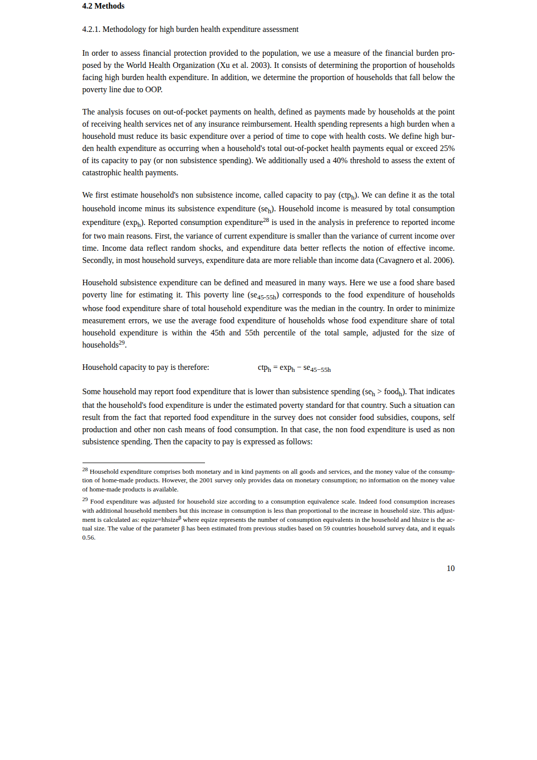4.2 Methods
4.2.1. Methodology for high burden health expenditure assessment
In order to assess financial protection provided to the population, we use a measure of the financial burden proposed by the World Health Organization (Xu et al. 2003). It consists of determining the proportion of households facing high burden health expenditure. In addition, we determine the proportion of households that fall below the poverty line due to OOP.
The analysis focuses on out-of-pocket payments on health, defined as payments made by households at the point of receiving health services net of any insurance reimbursement. Health spending represents a high burden when a household must reduce its basic expenditure over a period of time to cope with health costs. We define high burden health expenditure as occurring when a household's total out-of-pocket health payments equal or exceed 25% of its capacity to pay (or non subsistence spending). We additionally used a 40% threshold to assess the extent of catastrophic health payments.
We first estimate household's non subsistence income, called capacity to pay (ctph). We can define it as the total household income minus its subsistence expenditure (seh). Household income is measured by total consumption expenditure (exph). Reported consumption expenditure28 is used in the analysis in preference to reported income for two main reasons. First, the variance of current expenditure is smaller than the variance of current income over time. Income data reflect random shocks, and expenditure data better reflects the notion of effective income. Secondly, in most household surveys, expenditure data are more reliable than income data (Cavagnero et al. 2006).
Household subsistence expenditure can be defined and measured in many ways. Here we use a food share based poverty line for estimating it. This poverty line (se45-55h) corresponds to the food expenditure of households whose food expenditure share of total household expenditure was the median in the country. In order to minimize measurement errors, we use the average food expenditure of households whose food expenditure share of total household expenditure is within the 45th and 55th percentile of the total sample, adjusted for the size of households29.
Household capacity to pay is therefore: ctph = exph − se45−55h
Some household may report food expenditure that is lower than subsistence spending (seh > foodh). That indicates that the household's food expenditure is under the estimated poverty standard for that country. Such a situation can result from the fact that reported food expenditure in the survey does not consider food subsidies, coupons, self production and other non cash means of food consumption. In that case, the non food expenditure is used as non subsistence spending. Then the capacity to pay is expressed as follows:
28 Household expenditure comprises both monetary and in kind payments on all goods and services, and the money value of the consumption of home-made products. However, the 2001 survey only provides data on monetary consumption; no information on the money value of home-made products is available.
29 Food expenditure was adjusted for household size according to a consumption equivalence scale. Indeed food consumption increases with additional household members but this increase in consumption is less than proportional to the increase in household size. This adjustment is calculated as: eqsize=hhsizeβ where eqsize represents the number of consumption equivalents in the household and hhsize is the actual size. The value of the parameter β has been estimated from previous studies based on 59 countries household survey data, and it equals 0.56.
10